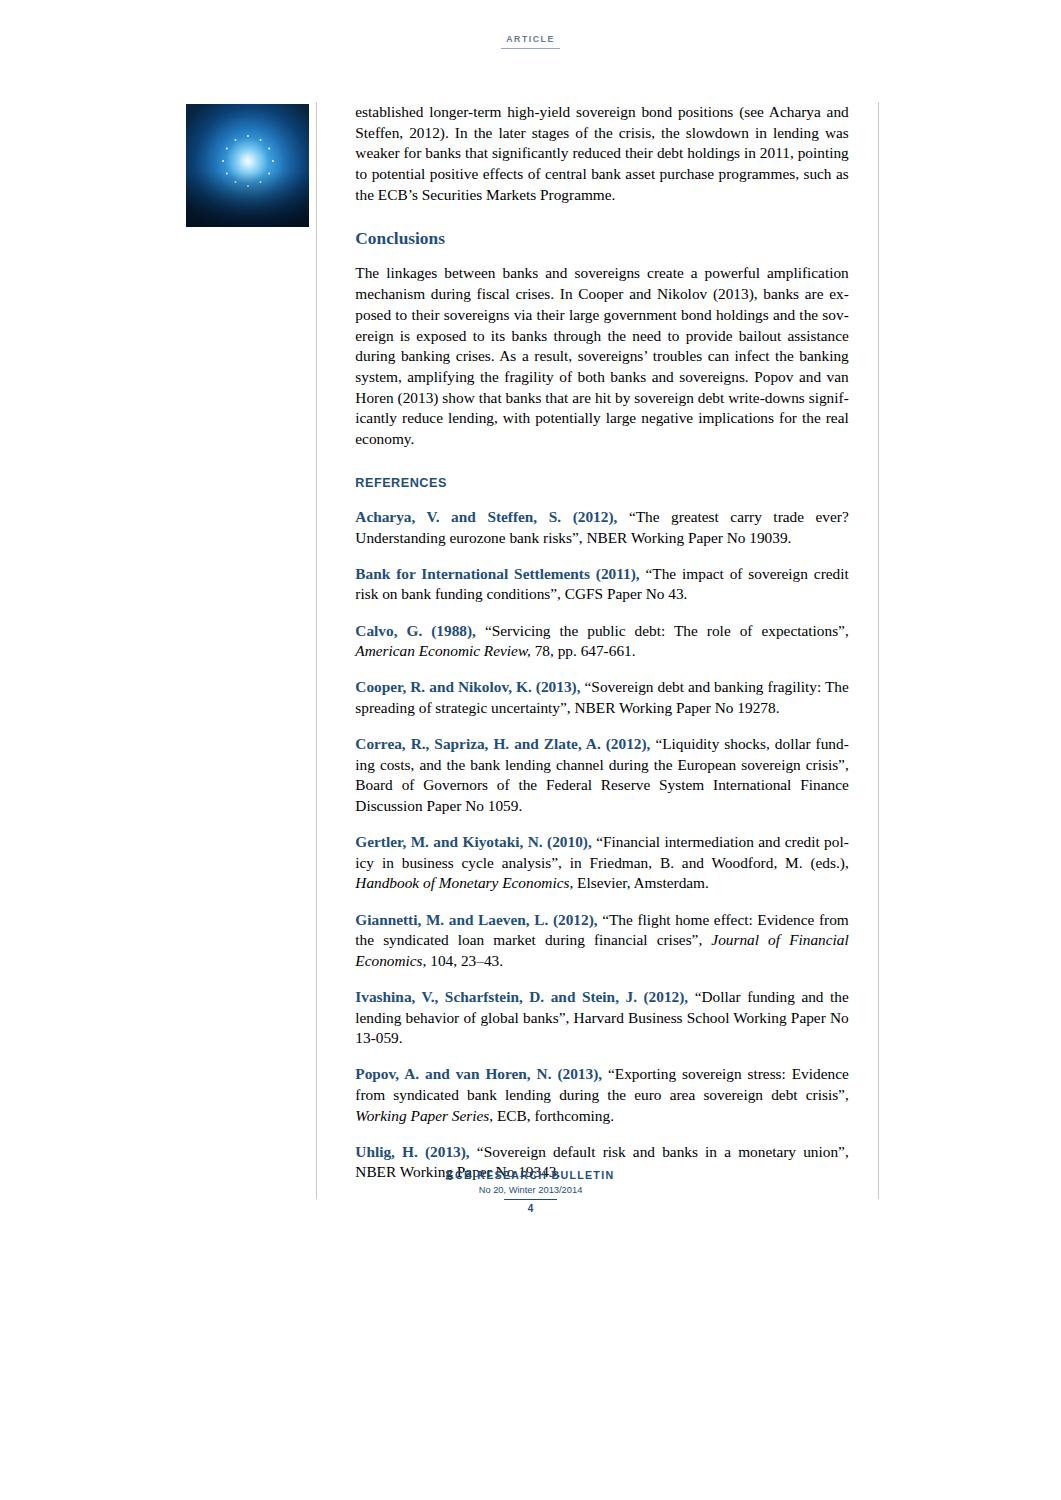Article
established longer-term high-yield sovereign bond positions (see Acharya and Steffen, 2012). In the later stages of the crisis, the slowdown in lending was weaker for banks that significantly reduced their debt holdings in 2011, pointing to potential positive effects of central bank asset purchase programmes, such as the ECB’s Securities Markets Programme.
Conclusions
The linkages between banks and sovereigns create a powerful amplification mechanism during fiscal crises. In Cooper and Nikolov (2013), banks are exposed to their sovereigns via their large government bond holdings and the sovereign is exposed to its banks through the need to provide bailout assistance during banking crises. As a result, sovereigns’ troubles can infect the banking system, amplifying the fragility of both banks and sovereigns. Popov and van Horen (2013) show that banks that are hit by sovereign debt write-downs significantly reduce lending, with potentially large negative implications for the real economy.
References
Acharya, V. and Steffen, S. (2012), “The greatest carry trade ever? Understanding eurozone bank risks”, NBER Working Paper No 19039.
Bank for International Settlements (2011), “The impact of sovereign credit risk on bank funding conditions”, CGFS Paper No 43.
Calvo, G. (1988), “Servicing the public debt: The role of expectations”, American Economic Review, 78, pp. 647-661.
Cooper, R. and Nikolov, K. (2013), “Sovereign debt and banking fragility: The spreading of strategic uncertainty”, NBER Working Paper No 19278.
Correa, R., Sapriza, H. and Zlate, A. (2012), “Liquidity shocks, dollar funding costs, and the bank lending channel during the European sovereign crisis”, Board of Governors of the Federal Reserve System International Finance Discussion Paper No 1059.
Gertler, M. and Kiyotaki, N. (2010), “Financial intermediation and credit policy in business cycle analysis”, in Friedman, B. and Woodford, M. (eds.), Handbook of Monetary Economics, Elsevier, Amsterdam.
Giannetti, M. and Laeven, L. (2012), “The flight home effect: Evidence from the syndicated loan market during financial crises”, Journal of Financial Economics, 104, 23–43.
Ivashina, V., Scharfstein, D. and Stein, J. (2012), “Dollar funding and the lending behavior of global banks”, Harvard Business School Working Paper No 13-059.
Popov, A. and van Horen, N. (2013), “Exporting sovereign stress: Evidence from syndicated bank lending during the euro area sovereign debt crisis”, Working Paper Series, ECB, forthcoming.
Uhlig, H. (2013), “Sovereign default risk and banks in a monetary union”, NBER Working Paper No 19343.
ECB Research Bulletin
No 20, Winter 2013/2014
4